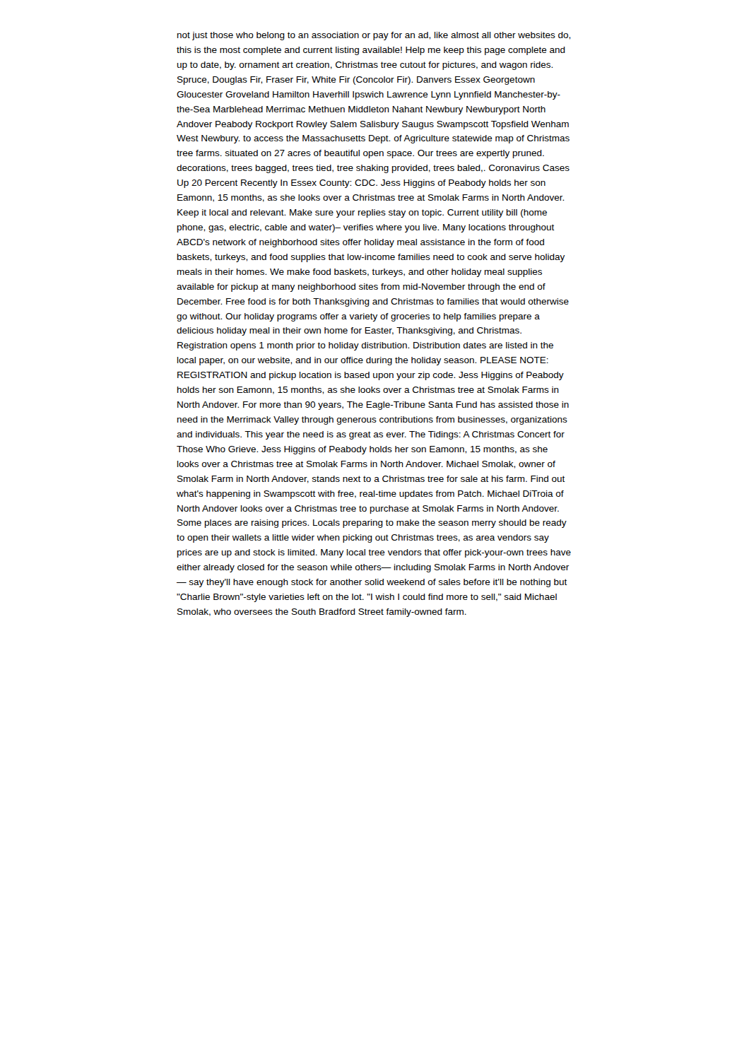not just those who belong to an association or pay for an ad, like almost all other websites do, this is the most complete and current listing available! Help me keep this page complete and up to date, by. ornament art creation, Christmas tree cutout for pictures, and wagon rides. Spruce, Douglas Fir, Fraser Fir, White Fir (Concolor Fir). Danvers Essex Georgetown Gloucester Groveland Hamilton Haverhill Ipswich Lawrence Lynn Lynnfield Manchester-by-the-Sea Marblehead Merrimac Methuen Middleton Nahant Newbury Newburyport North Andover Peabody Rockport Rowley Salem Salisbury Saugus Swampscott Topsfield Wenham West Newbury. to access the Massachusetts Dept. of Agriculture statewide map of Christmas tree farms. situated on 27 acres of beautiful open space. Our trees are expertly pruned. decorations, trees bagged, trees tied, tree shaking provided, trees baled,. Coronavirus Cases Up 20 Percent Recently In Essex County: CDC. Jess Higgins of Peabody holds her son Eamonn, 15 months, as she looks over a Christmas tree at Smolak Farms in North Andover. Keep it local and relevant. Make sure your replies stay on topic. Current utility bill (home phone, gas, electric, cable and water)– verifies where you live. Many locations throughout ABCD's network of neighborhood sites offer holiday meal assistance in the form of food baskets, turkeys, and food supplies that low-income families need to cook and serve holiday meals in their homes. We make food baskets, turkeys, and other holiday meal supplies available for pickup at many neighborhood sites from mid-November through the end of December. Free food is for both Thanksgiving and Christmas to families that would otherwise go without. Our holiday programs offer a variety of groceries to help families prepare a delicious holiday meal in their own home for Easter, Thanksgiving, and Christmas. Registration opens 1 month prior to holiday distribution. Distribution dates are listed in the local paper, on our website, and in our office during the holiday season. PLEASE NOTE: REGISTRATION and pickup location is based upon your zip code. Jess Higgins of Peabody holds her son Eamonn, 15 months, as she looks over a Christmas tree at Smolak Farms in North Andover. For more than 90 years, The Eagle-Tribune Santa Fund has assisted those in need in the Merrimack Valley through generous contributions from businesses, organizations and individuals. This year the need is as great as ever. The Tidings: A Christmas Concert for Those Who Grieve. Jess Higgins of Peabody holds her son Eamonn, 15 months, as she looks over a Christmas tree at Smolak Farms in North Andover. Michael Smolak, owner of Smolak Farm in North Andover, stands next to a Christmas tree for sale at his farm. Find out what's happening in Swampscott with free, real-time updates from Patch. Michael DiTroia of North Andover looks over a Christmas tree to purchase at Smolak Farms in North Andover. Some places are raising prices. Locals preparing to make the season merry should be ready to open their wallets a little wider when picking out Christmas trees, as area vendors say prices are up and stock is limited. Many local tree vendors that offer pick-your-own trees have either already closed for the season while others— including Smolak Farms in North Andover— say they'll have enough stock for another solid weekend of sales before it'll be nothing but "Charlie Brown"-style varieties left on the lot. "I wish I could find more to sell," said Michael Smolak, who oversees the South Bradford Street family-owned farm.